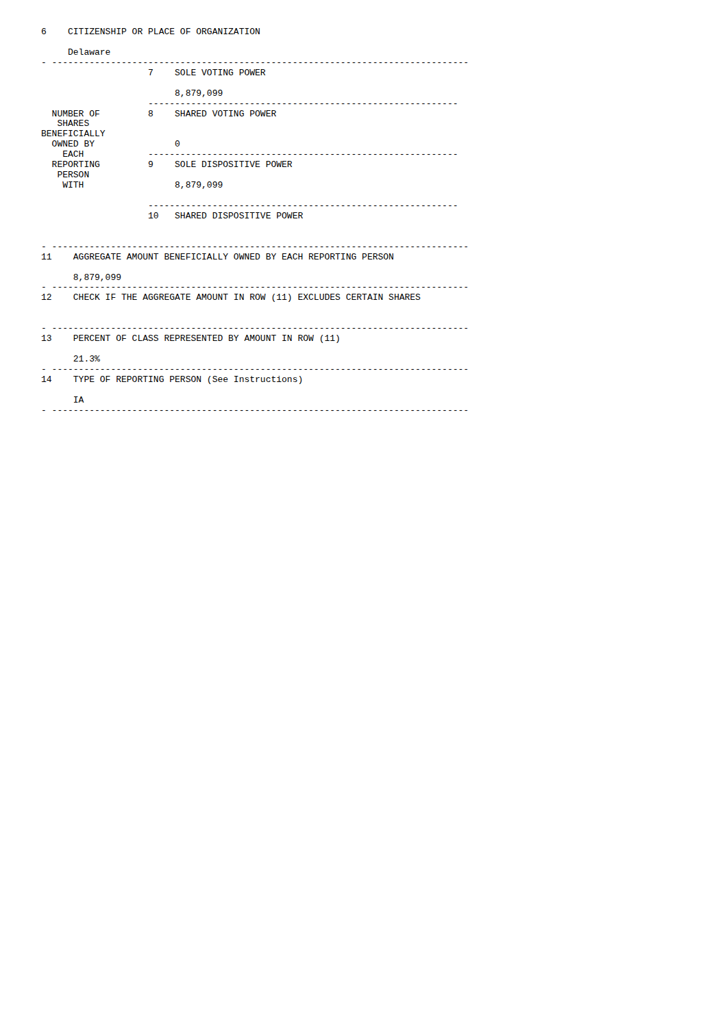6    CITIZENSHIP OR PLACE OF ORGANIZATION

     Delaware
- ------------------------------------------------------------------------------
                    7    SOLE VOTING POWER

                         8,879,099
                    ----------------------------------------------------------
  NUMBER OF         8    SHARED VOTING POWER
   SHARES
BENEFICIALLY
  OWNED BY               0
    EACH            ----------------------------------------------------------
  REPORTING         9    SOLE DISPOSITIVE POWER
   PERSON
    WITH                 8,879,099

                    ----------------------------------------------------------
                    10   SHARED DISPOSITIVE POWER


- ------------------------------------------------------------------------------
11    AGGREGATE AMOUNT BENEFICIALLY OWNED BY EACH REPORTING PERSON

      8,879,099
- ------------------------------------------------------------------------------
12    CHECK IF THE AGGREGATE AMOUNT IN ROW (11) EXCLUDES CERTAIN SHARES


- ------------------------------------------------------------------------------
13    PERCENT OF CLASS REPRESENTED BY AMOUNT IN ROW (11)

      21.3%
- ------------------------------------------------------------------------------
14    TYPE OF REPORTING PERSON (See Instructions)

      IA
- ------------------------------------------------------------------------------